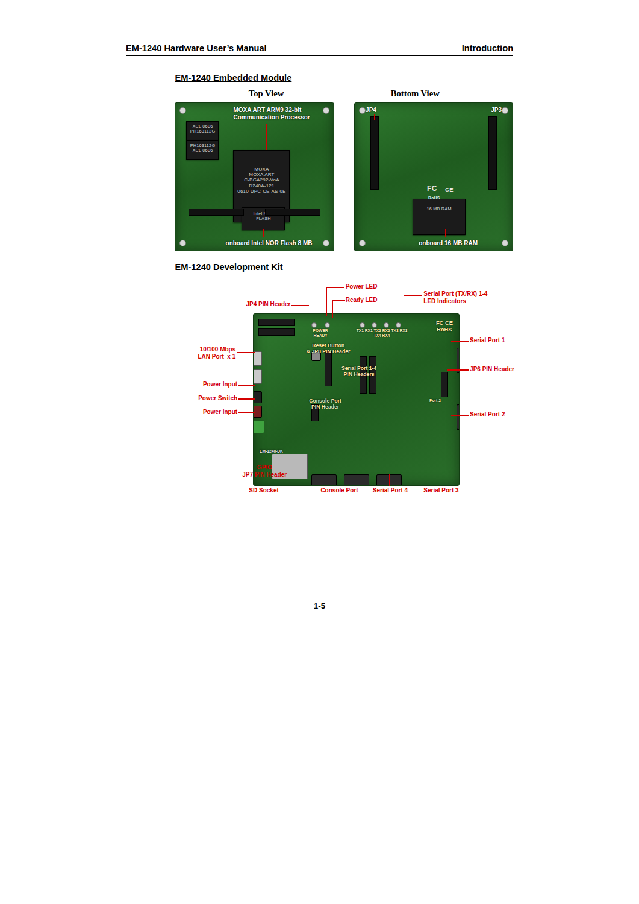EM-1240 Hardware User’s Manual Introduction
EM-1240 Embedded Module
Top View Bottom View
XCL 0606
PH163112G
PH163112G
XCL 0606
MOXA
MOXA ART
C-BGA292-VoA
D240A-121
0610-UPC-CE-AS-0E
Intel NOR
FLASH
MOXA ART ARM9 32-bit
Communication Processor
onboard Intel NOR Flash 8 MB
16 MB RAM
FC
CE
RoHS
JP4
JP3
onboard 16 MB RAM
EM-1240 Development Kit
POWER READY
TX1 RX1 TX2 RX2 TX3 RX3 TX4 RX4
FC CE
RoHS
Reset Button
& JP8 PIN Header
Serial Port 1-4
PIN Headers
Console Port
PIN Header
EM-1240-DK
Port 2
Power LED
Ready LED
Serial Port (TX/RX) 1-4
LED Indicators
JP4 PIN Header
10/100 Mbps
LAN Port x 1
Power Input
Power Switch
Power Input
Serial Port 1
JP6 PIN Header
Serial Port 2
GPIO
JP7 PIN Header
SD Socket
Console Port
Serial Port 4
Serial Port 3
1-5